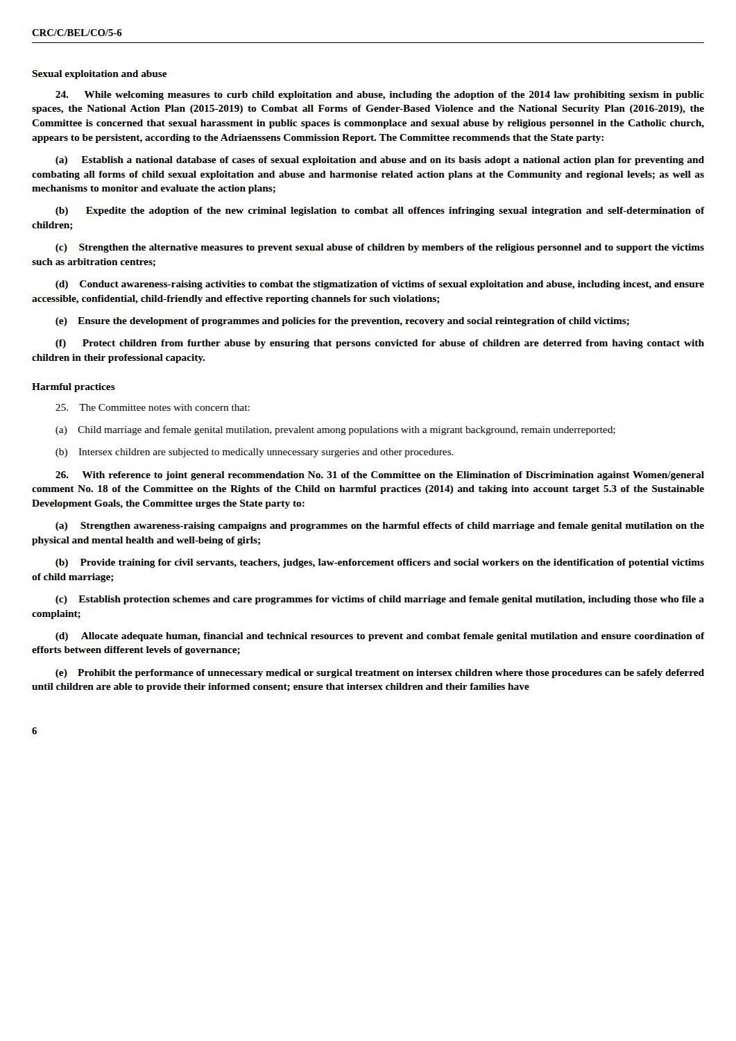CRC/C/BEL/CO/5-6
Sexual exploitation and abuse
24. While welcoming measures to curb child exploitation and abuse, including the adoption of the 2014 law prohibiting sexism in public spaces, the National Action Plan (2015-2019) to Combat all Forms of Gender-Based Violence and the National Security Plan (2016-2019), the Committee is concerned that sexual harassment in public spaces is commonplace and sexual abuse by religious personnel in the Catholic church, appears to be persistent, according to the Adriaenssens Commission Report. The Committee recommends that the State party:
(a) Establish a national database of cases of sexual exploitation and abuse and on its basis adopt a national action plan for preventing and combating all forms of child sexual exploitation and abuse and harmonise related action plans at the Community and regional levels; as well as mechanisms to monitor and evaluate the action plans;
(b) Expedite the adoption of the new criminal legislation to combat all offences infringing sexual integration and self-determination of children;
(c) Strengthen the alternative measures to prevent sexual abuse of children by members of the religious personnel and to support the victims such as arbitration centres;
(d) Conduct awareness-raising activities to combat the stigmatization of victims of sexual exploitation and abuse, including incest, and ensure accessible, confidential, child-friendly and effective reporting channels for such violations;
(e) Ensure the development of programmes and policies for the prevention, recovery and social reintegration of child victims;
(f) Protect children from further abuse by ensuring that persons convicted for abuse of children are deterred from having contact with children in their professional capacity.
Harmful practices
25. The Committee notes with concern that:
(a) Child marriage and female genital mutilation, prevalent among populations with a migrant background, remain underreported;
(b) Intersex children are subjected to medically unnecessary surgeries and other procedures.
26. With reference to joint general recommendation No. 31 of the Committee on the Elimination of Discrimination against Women/general comment No. 18 of the Committee on the Rights of the Child on harmful practices (2014) and taking into account target 5.3 of the Sustainable Development Goals, the Committee urges the State party to:
(a) Strengthen awareness-raising campaigns and programmes on the harmful effects of child marriage and female genital mutilation on the physical and mental health and well-being of girls;
(b) Provide training for civil servants, teachers, judges, law-enforcement officers and social workers on the identification of potential victims of child marriage;
(c) Establish protection schemes and care programmes for victims of child marriage and female genital mutilation, including those who file a complaint;
(d) Allocate adequate human, financial and technical resources to prevent and combat female genital mutilation and ensure coordination of efforts between different levels of governance;
(e) Prohibit the performance of unnecessary medical or surgical treatment on intersex children where those procedures can be safely deferred until children are able to provide their informed consent; ensure that intersex children and their families have
6